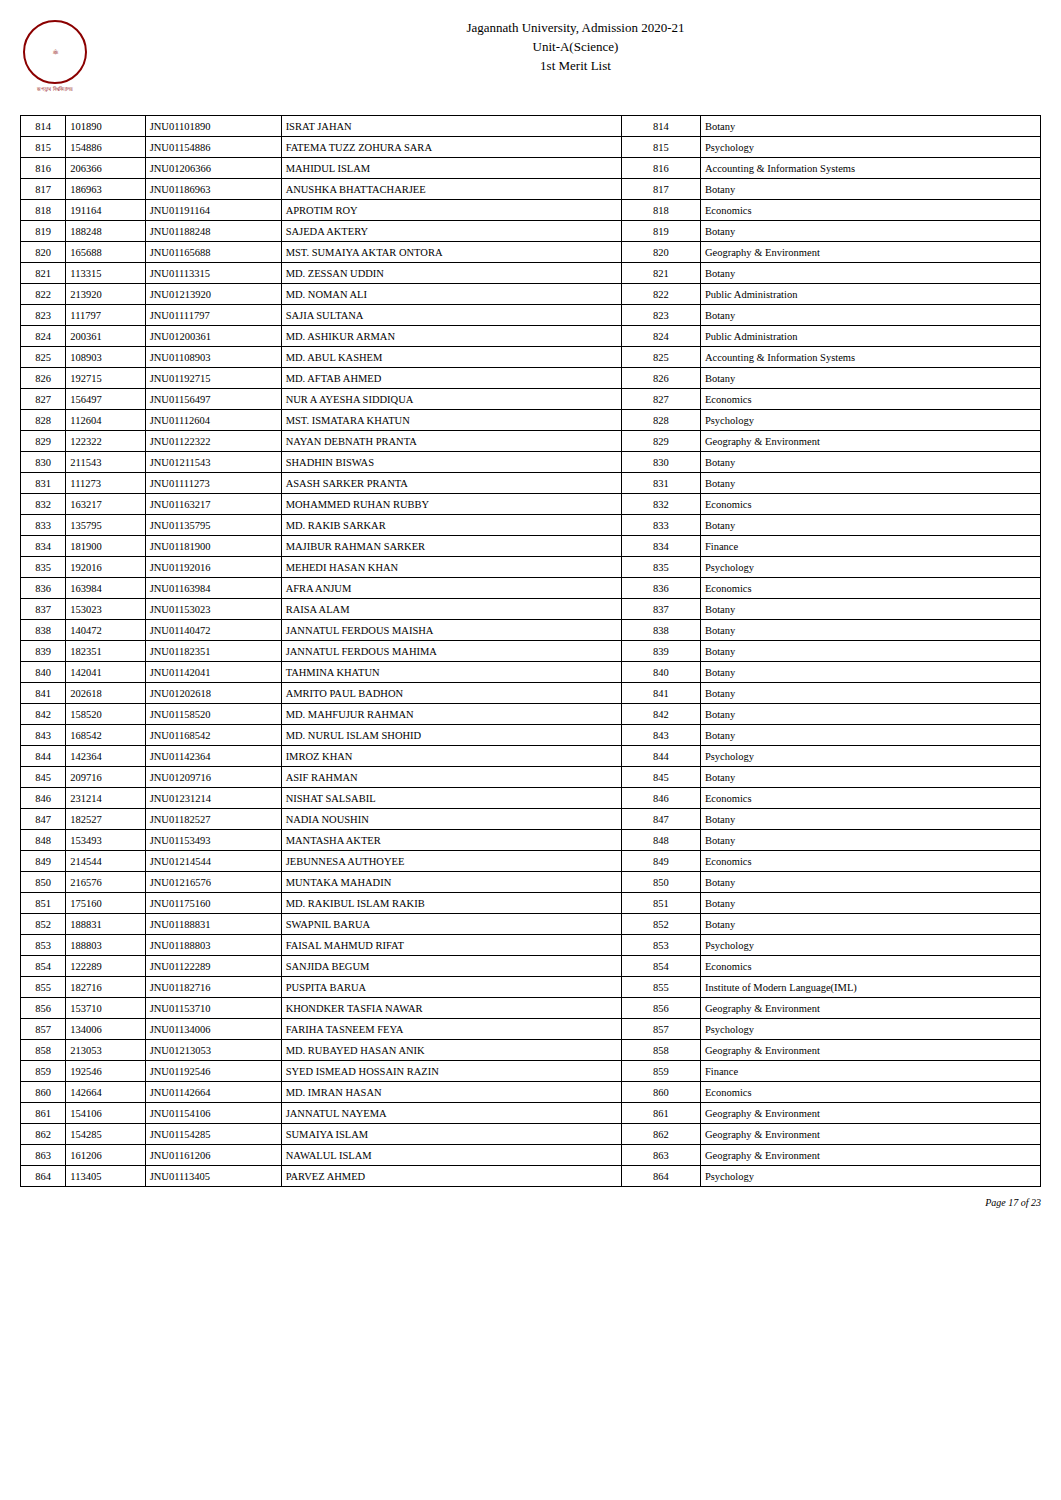⚛
জগন্নাথ বিশ্ববিদ্যালয়
Jagannath University, Admission 2020-21
Unit-A(Science)
1st Merit List
| 814 | 101890 | JNU01101890 | ISRAT JAHAN | 814 | Botany |
| 815 | 154886 | JNU01154886 | FATEMA TUZZ ZOHURA SARA | 815 | Psychology |
| 816 | 206366 | JNU01206366 | MAHIDUL ISLAM | 816 | Accounting & Information Systems |
| 817 | 186963 | JNU01186963 | ANUSHKA BHATTACHARJEE | 817 | Botany |
| 818 | 191164 | JNU01191164 | APROTIM ROY | 818 | Economics |
| 819 | 188248 | JNU01188248 | SAJEDA AKTERY | 819 | Botany |
| 820 | 165688 | JNU01165688 | MST. SUMAIYA AKTAR ONTORA | 820 | Geography & Environment |
| 821 | 113315 | JNU01113315 | MD. ZESSAN UDDIN | 821 | Botany |
| 822 | 213920 | JNU01213920 | MD. NOMAN ALI | 822 | Public Administration |
| 823 | 111797 | JNU01111797 | SAJIA SULTANA | 823 | Botany |
| 824 | 200361 | JNU01200361 | MD. ASHIKUR ARMAN | 824 | Public Administration |
| 825 | 108903 | JNU01108903 | MD. ABUL KASHEM | 825 | Accounting & Information Systems |
| 826 | 192715 | JNU01192715 | MD. AFTAB AHMED | 826 | Botany |
| 827 | 156497 | JNU01156497 | NUR A AYESHA SIDDIQUA | 827 | Economics |
| 828 | 112604 | JNU01112604 | MST. ISMATARA KHATUN | 828 | Psychology |
| 829 | 122322 | JNU01122322 | NAYAN DEBNATH PRANTA | 829 | Geography & Environment |
| 830 | 211543 | JNU01211543 | SHADHIN BISWAS | 830 | Botany |
| 831 | 111273 | JNU01111273 | ASASH SARKER PRANTA | 831 | Botany |
| 832 | 163217 | JNU01163217 | MOHAMMED RUHAN RUBBY | 832 | Economics |
| 833 | 135795 | JNU01135795 | MD. RAKIB SARKAR | 833 | Botany |
| 834 | 181900 | JNU01181900 | MAJIBUR RAHMAN SARKER | 834 | Finance |
| 835 | 192016 | JNU01192016 | MEHEDI HASAN KHAN | 835 | Psychology |
| 836 | 163984 | JNU01163984 | AFRA ANJUM | 836 | Economics |
| 837 | 153023 | JNU01153023 | RAISA ALAM | 837 | Botany |
| 838 | 140472 | JNU01140472 | JANNATUL FERDOUS MAISHA | 838 | Botany |
| 839 | 182351 | JNU01182351 | JANNATUL FERDOUS MAHIMA | 839 | Botany |
| 840 | 142041 | JNU01142041 | TAHMINA KHATUN | 840 | Botany |
| 841 | 202618 | JNU01202618 | AMRITO PAUL BADHON | 841 | Botany |
| 842 | 158520 | JNU01158520 | MD. MAHFUJUR RAHMAN | 842 | Botany |
| 843 | 168542 | JNU01168542 | MD. NURUL ISLAM SHOHID | 843 | Botany |
| 844 | 142364 | JNU01142364 | IMROZ KHAN | 844 | Psychology |
| 845 | 209716 | JNU01209716 | ASIF RAHMAN | 845 | Botany |
| 846 | 231214 | JNU01231214 | NISHAT SALSABIL | 846 | Economics |
| 847 | 182527 | JNU01182527 | NADIA NOUSHIN | 847 | Botany |
| 848 | 153493 | JNU01153493 | MANTASHA AKTER | 848 | Botany |
| 849 | 214544 | JNU01214544 | JEBUNNESA AUTHOYEE | 849 | Economics |
| 850 | 216576 | JNU01216576 | MUNTAKA MAHADIN | 850 | Botany |
| 851 | 175160 | JNU01175160 | MD. RAKIBUL ISLAM RAKIB | 851 | Botany |
| 852 | 188831 | JNU01188831 | SWAPNIL BARUA | 852 | Botany |
| 853 | 188803 | JNU01188803 | FAISAL MAHMUD RIFAT | 853 | Psychology |
| 854 | 122289 | JNU01122289 | SANJIDA BEGUM | 854 | Economics |
| 855 | 182716 | JNU01182716 | PUSPITA BARUA | 855 | Institute of Modern Language(IML) |
| 856 | 153710 | JNU01153710 | KHONDKER TASFIA NAWAR | 856 | Geography & Environment |
| 857 | 134006 | JNU01134006 | FARIHA TASNEEM FEYA | 857 | Psychology |
| 858 | 213053 | JNU01213053 | MD. RUBAYED HASAN ANIK | 858 | Geography & Environment |
| 859 | 192546 | JNU01192546 | SYED ISMEAD HOSSAIN RAZIN | 859 | Finance |
| 860 | 142664 | JNU01142664 | MD. IMRAN HASAN | 860 | Economics |
| 861 | 154106 | JNU01154106 | JANNATUL NAYEMA | 861 | Geography & Environment |
| 862 | 154285 | JNU01154285 | SUMAIYA ISLAM | 862 | Geography & Environment |
| 863 | 161206 | JNU01161206 | NAWALUL ISLAM | 863 | Geography & Environment |
| 864 | 113405 | JNU01113405 | PARVEZ AHMED | 864 | Psychology |
Page 17 of 23